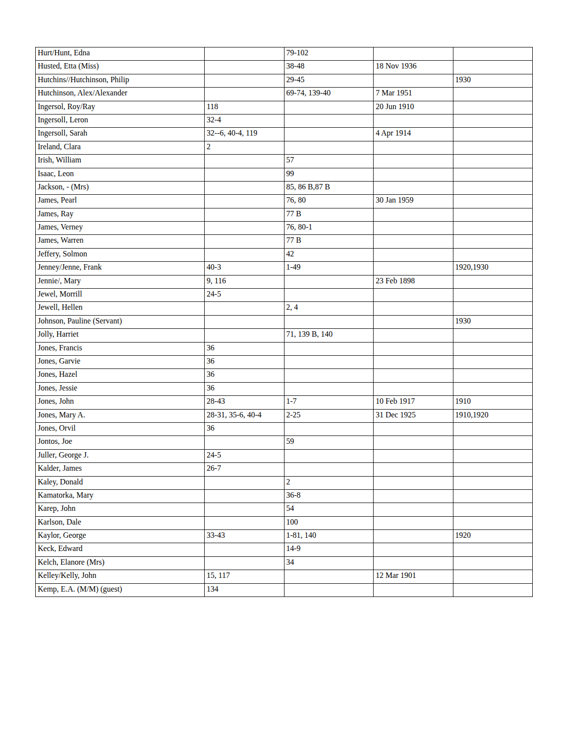| Hurt/Hunt, Edna | | 79-102 | | |
| Husted, Etta (Miss) | | 38-48 | 18 Nov 1936 | |
| Hutchins//Hutchinson, Philip | | 29-45 | | 1930 |
| Hutchinson, Alex/Alexander | | 69-74, 139-40 | 7 Mar 1951 | |
| Ingersol, Roy/Ray | 118 | | 20 Jun 1910 | |
| Ingersoll, Leron | 32-4 | | | |
| Ingersoll, Sarah | 32--6, 40-4, 119 | | 4 Apr 1914 | |
| Ireland, Clara | 2 | | | |
| Irish, William | | 57 | | |
| Isaac, Leon | | 99 | | |
| Jackson, - (Mrs) | | 85, 86 B,87 B | | |
| James, Pearl | | 76, 80 | 30 Jan 1959 | |
| James, Ray | | 77 B | | |
| James, Verney | | 76, 80-1 | | |
| James, Warren | | 77 B | | |
| Jeffery, Solmon | | 42 | | |
| Jenney/Jenne, Frank | 40-3 | 1-49 | | 1920,1930 |
| Jennie/, Mary | 9, 116 | | 23 Feb 1898 | |
| Jewel, Morrill | 24-5 | | | |
| Jewell, Hellen | | 2, 4 | | |
| Johnson, Pauline (Servant) | | | | 1930 |
| Jolly, Harriet | | 71, 139 B, 140 | | |
| Jones, Francis | 36 | | | |
| Jones, Garvie | 36 | | | |
| Jones, Hazel | 36 | | | |
| Jones, Jessie | 36 | | | |
| Jones, John | 28-43 | 1-7 | 10 Feb 1917 | 1910 |
| Jones, Mary A. | 28-31, 35-6, 40-4 | 2-25 | 31 Dec 1925 | 1910,1920 |
| Jones, Orvil | 36 | | | |
| Jontos, Joe | | 59 | | |
| Juller, George J. | 24-5 | | | |
| Kalder, James | 26-7 | | | |
| Kaley, Donald | | 2 | | |
| Kamatorka, Mary | | 36-8 | | |
| Karep, John | | 54 | | |
| Karlson, Dale | | 100 | | |
| Kaylor, George | 33-43 | 1-81, 140 | | 1920 |
| Keck, Edward | | 14-9 | | |
| Kelch, Elanore (Mrs) | | 34 | | |
| Kelley/Kelly, John | 15, 117 | | 12 Mar 1901 | |
| Kemp, E.A. (M/M) (guest) | 134 | | | |